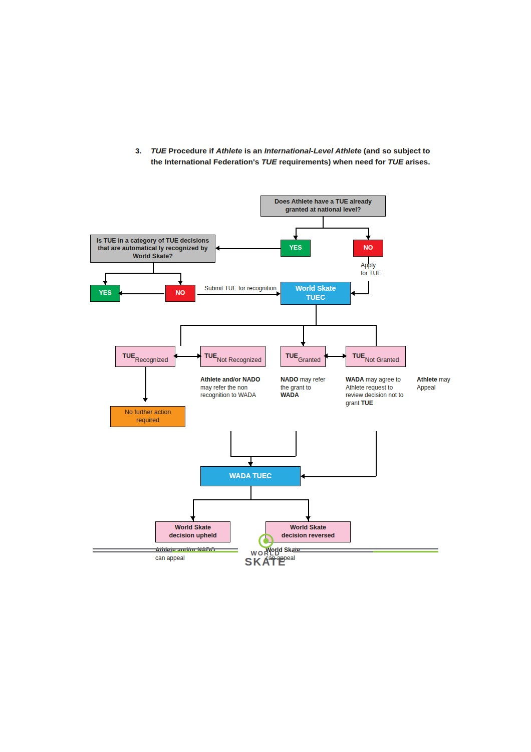3. TUE Procedure if Athlete is an International-Level Athlete (and so subject to the International Federation's TUE requirements) when need for TUE arises.
Does Athlete have a TUE already granted at national level?
YES
NO
Is TUE in a category of TUE decisions that are automatical ly recognized by World Skate?
YES
NO
World Skate
TUEC
Submit TUE for recognition
Apply
for TUE
TUE
Recognized
TUE
Not Recognized
TUE
Granted
TUE
Not Granted
No further action required
Athlete and/or NADO may refer the non recognition to WADA
NADO may refer the grant to WADA
WADA may agree to Athlete request to review decision not to grant TUE
Athlete may Appeal
WADA TUEC
World Skate
decision upheld
World Skate
decision reversed
Athlete and/or NADO
can appeal
World Skate
can appeal
⦿
WORLD
SKATE